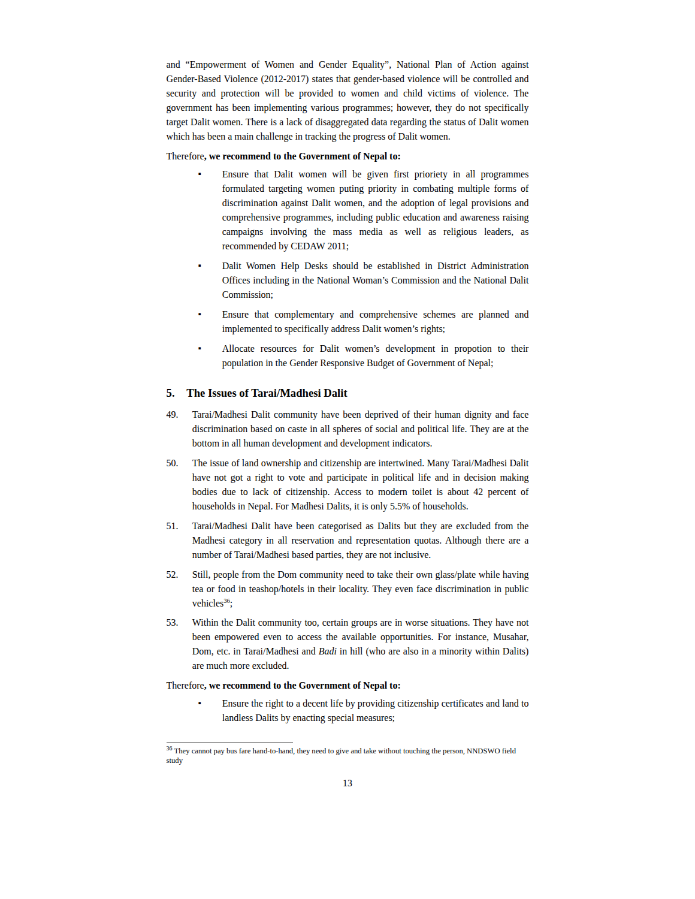and “Empowerment of Women and Gender Equality”, National Plan of Action against Gender-Based Violence (2012-2017) states that gender-based violence will be controlled and security and protection will be provided to women and child victims of violence. The government has been implementing various programmes; however, they do not specifically target Dalit women. There is a lack of disaggregated data regarding the status of Dalit women which has been a main challenge in tracking the progress of Dalit women.
Therefore, we recommend to the Government of Nepal to:
Ensure that Dalit women will be given first prioriety in all programmes formulated targeting women puting priority in combating multiple forms of discrimination against Dalit women, and the adoption of legal provisions and comprehensive programmes, including public education and awareness raising campaigns involving the mass media as well as religious leaders, as recommended by CEDAW 2011;
Dalit Women Help Desks should be established in District Administration Offices including in the National Woman’s Commission and the National Dalit Commission;
Ensure that complementary and comprehensive schemes are planned and implemented to specifically address Dalit women’s rights;
Allocate resources for Dalit women’s development in propotion to their population in the Gender Responsive Budget of Government of Nepal;
5. The Issues of Tarai/Madhesi Dalit
Tarai/Madhesi Dalit community have been deprived of their human dignity and face discrimination based on caste in all spheres of social and political life. They are at the bottom in all human development and development indicators.
The issue of land ownership and citizenship are intertwined. Many Tarai/Madhesi Dalit have not got a right to vote and participate in political life and in decision making bodies due to lack of citizenship. Access to modern toilet is about 42 percent of households in Nepal. For Madhesi Dalits, it is only 5.5% of households.
Tarai/Madhesi Dalit have been categorised as Dalits but they are excluded from the Madhesi category in all reservation and representation quotas. Although there are a number of Tarai/Madhesi based parties, they are not inclusive.
Still, people from the Dom community need to take their own glass/plate while having tea or food in teashop/hotels in their locality. They even face discrimination in public vehicles36;
Within the Dalit community too, certain groups are in worse situations. They have not been empowered even to access the available opportunities. For instance, Musahar, Dom, etc. in Tarai/Madhesi and Badi in hill (who are also in a minority within Dalits) are much more excluded.
Therefore, we recommend to the Government of Nepal to:
Ensure the right to a decent life by providing citizenship certificates and land to landless Dalits by enacting special measures;
36 They cannot pay bus fare hand-to-hand, they need to give and take without touching the person, NNDSWO field study
13